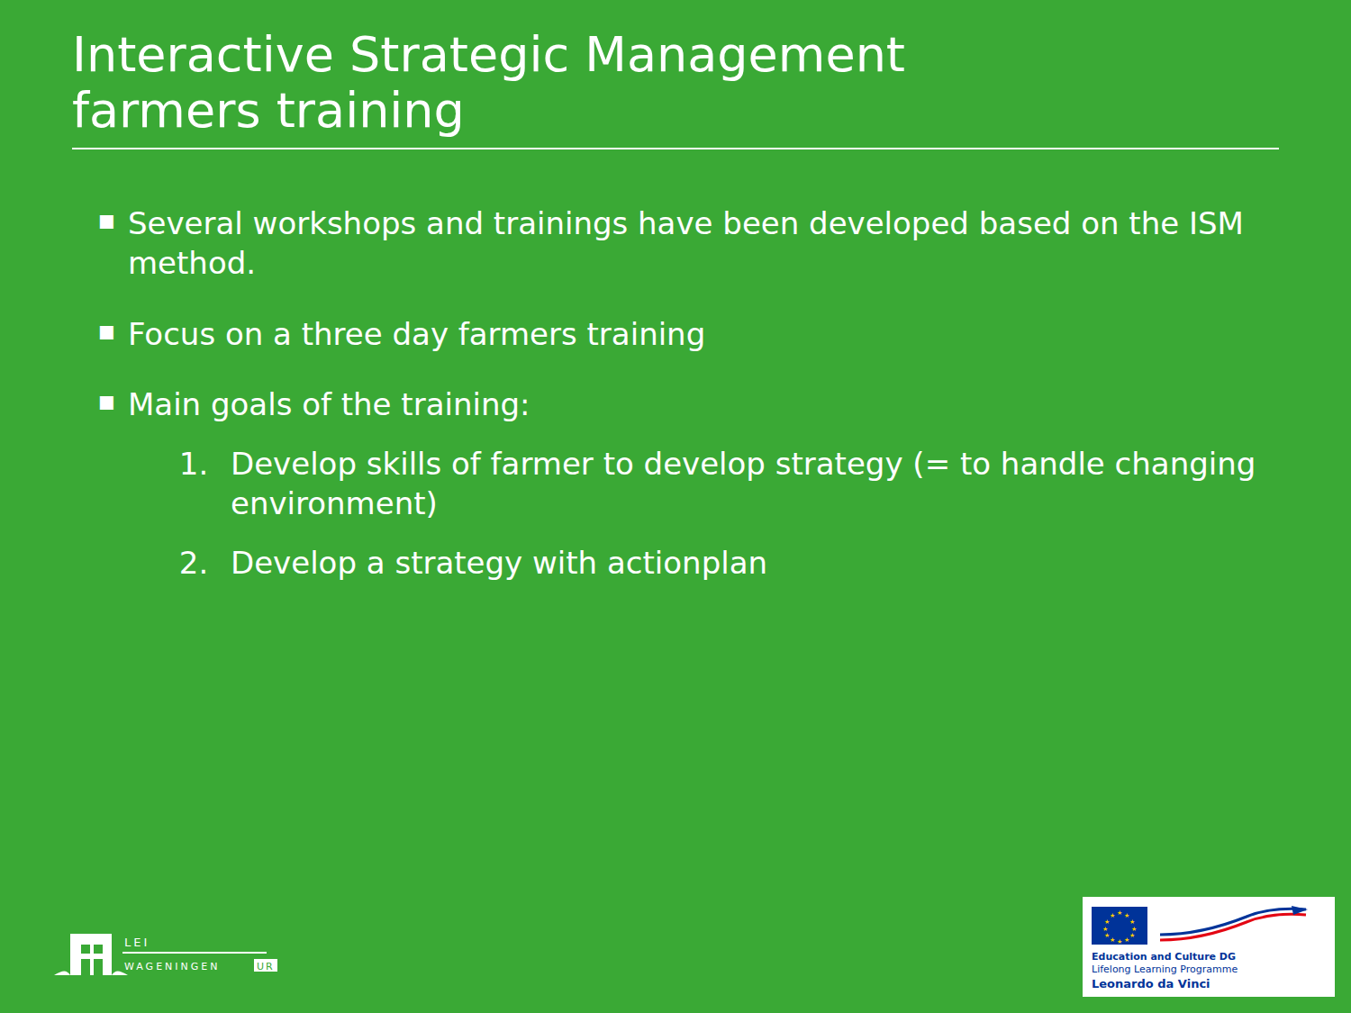Interactive Strategic Management
farmers training
Several workshops and trainings have been developed based on the ISM method.
Focus on a three day farmers training
Main goals of the training:
Develop skills of farmer to develop strategy (= to handle changing environment)
Develop a strategy with actionplan
LEI WAGENINGEN UR
★ ★ ★ ★ ★ ★ ★ ★ ★ ★ ★ ★
Education and Culture DG
Lifelong Learning Programme
Leonardo da Vinci